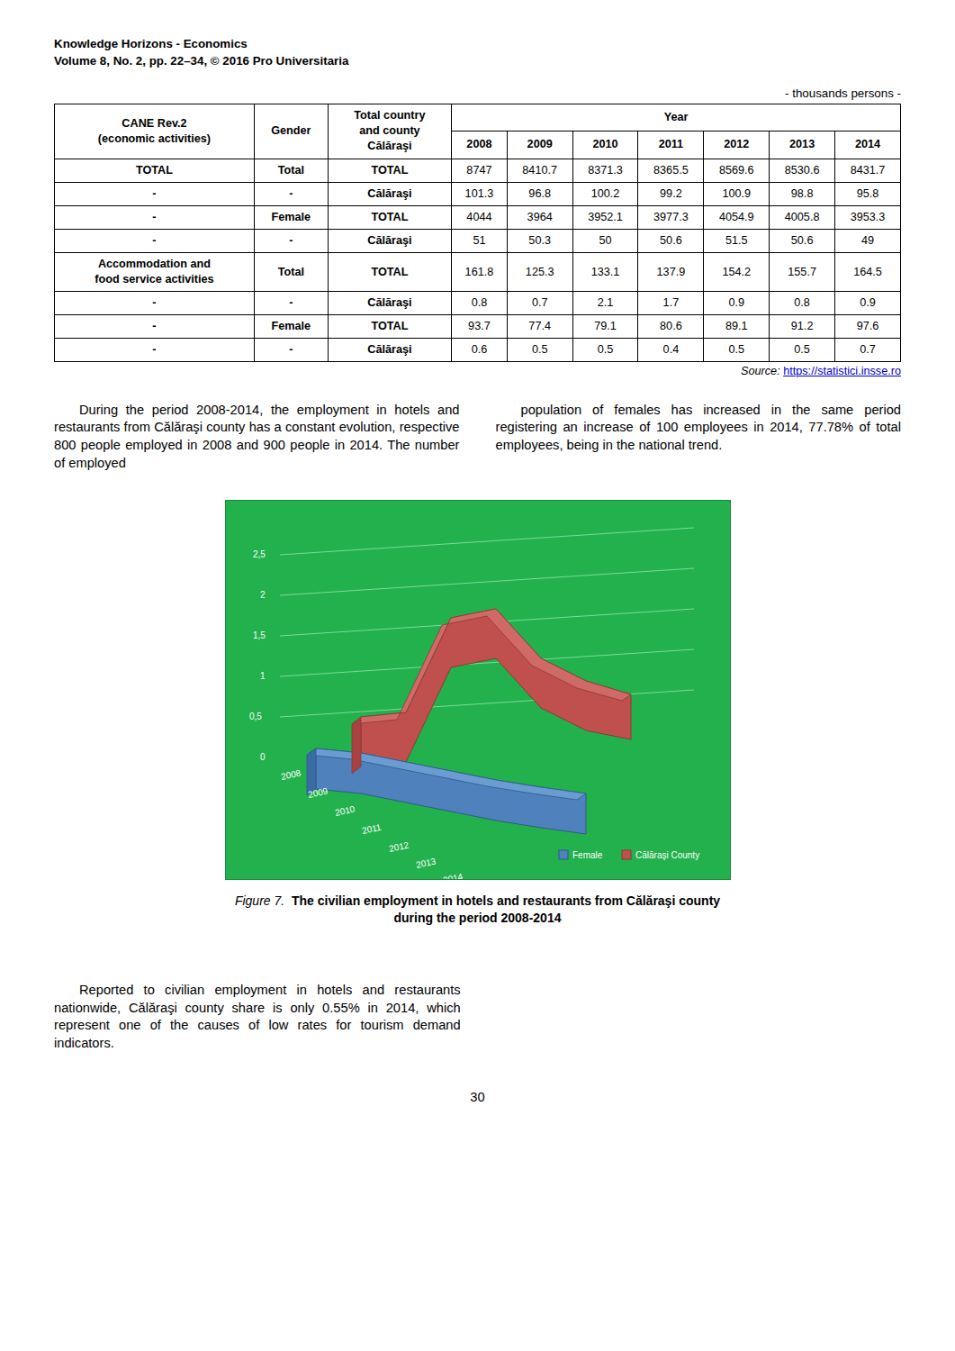Knowledge Horizons - Economics
Volume 8, No. 2, pp. 22–34, © 2016 Pro Universitaria
- thousands persons -
| CANE Rev.2 (economic activities) | Gender | Total country and county Călăraşi | Year |
| --- | --- | --- | --- |
| 2008 | 2009 | 2010 | 2011 | 2012 | 2013 | 2014 |
| TOTAL | Total | TOTAL | 8747 | 8410.7 | 8371.3 | 8365.5 | 8569.6 | 8530.6 | 8431.7 |
| - | - | Călăraşi | 101.3 | 96.8 | 100.2 | 99.2 | 100.9 | 98.8 | 95.8 |
| - | Female | TOTAL | 4044 | 3964 | 3952.1 | 3977.3 | 4054.9 | 4005.8 | 3953.3 |
| - | - | Călăraşi | 51 | 50.3 | 50 | 50.6 | 51.5 | 50.6 | 49 |
| Accommodation and food service activities | Total | TOTAL | 161.8 | 125.3 | 133.1 | 137.9 | 154.2 | 155.7 | 164.5 |
| - | - | Călăraşi | 0.8 | 0.7 | 2.1 | 1.7 | 0.9 | 0.8 | 0.9 |
| - | Female | TOTAL | 93.7 | 77.4 | 79.1 | 80.6 | 89.1 | 91.2 | 97.6 |
| - | - | Călăraşi | 0.6 | 0.5 | 0.5 | 0.4 | 0.5 | 0.5 | 0.7 |
Source: https://statistici.insse.ro
During the period 2008-2014, the employment in hotels and restaurants from Călăraşi county has a constant evolution, respective 800 people employed in 2008 and 900 people in 2014. The number of employed
population of females has increased in the same period registering an increase of 100 employees in 2014, 77.78% of total employees, being in the national trend.
2,5 2 1,5 1 0,5 0 2008 2009 2010 2011 2012 2013 2014 Female Călăraşi County
Figure 7. The civilian employment in hotels and restaurants from Călăraşi county
during the period 2008-2014
Reported to civilian employment in hotels and restaurants nationwide, Călăraşi county share is only 0.55% in 2014, which represent one of the causes of low rates for tourism demand indicators.
30